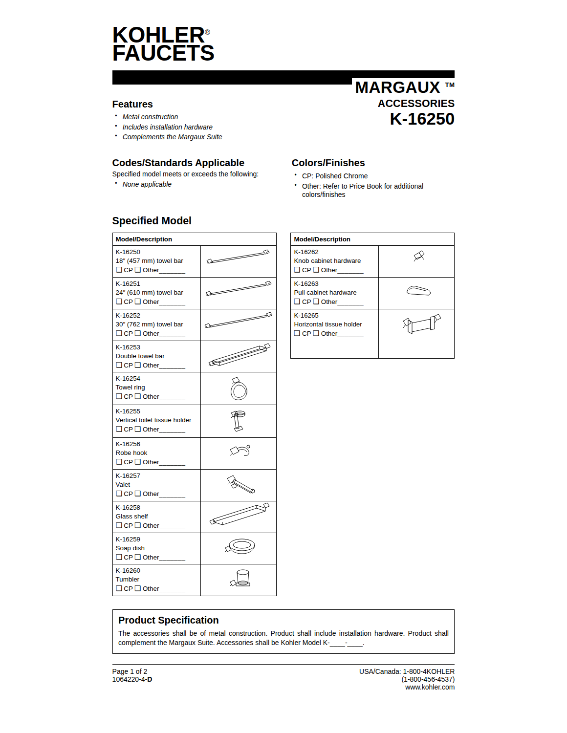KOHLER® FAUCETS
MARGAUX TM
Features
Metal construction
Includes installation hardware
Complements the Margaux Suite
ACCESSORIES
K-16250
Codes/Standards Applicable
Specified model meets or exceeds the following:
None applicable
Colors/Finishes
CP: Polished Chrome
Other: Refer to Price Book for additional colors/finishes
Specified Model
| Model/Description |
| --- |
| K-16250 18″ (457 mm) towel bar ❑ CP ❑ Other _______ | |
| K-16251 24″ (610 mm) towel bar ❑ CP ❑ Other _______ | |
| K-16252 30″ (762 mm) towel bar ❑ CP ❑ Other _______ | |
| K-16253 Double towel bar ❑ CP ❑ Other _______ | |
| K-16254 Towel ring ❑ CP ❑ Other _______ | |
| K-16255 Vertical toilet tissue holder ❑ CP ❑ Other _______ | |
| K-16256 Robe hook ❑ CP ❑ Other _______ | |
| K-16257 Valet ❑ CP ❑ Other _______ | |
| K-16258 Glass shelf ❑ CP ❑ Other _______ | |
| K-16259 Soap dish ❑ CP ❑ Other _______ | |
| K-16260 Tumbler ❑ CP ❑ Other _______ | |
| Model/Description |
| --- |
| K-16262 Knob cabinet hardware ❑ CP ❑ Other _______ | |
| K-16263 Pull cabinet hardware ❑ CP ❑ Other _______ | |
| K-16265 Horizontal tissue holder ❑ CP ❑ Other _______ | |
Product Specification
The accessories shall be of metal construction. Product shall include installation hardware. Product shall complement the Margaux Suite. Accessories shall be Kohler Model K-____-____.
Page 1 of 2
1064220-4-D
USA/Canada: 1-800-4KOHLER
(1-800-456-4537)
www.kohler.com